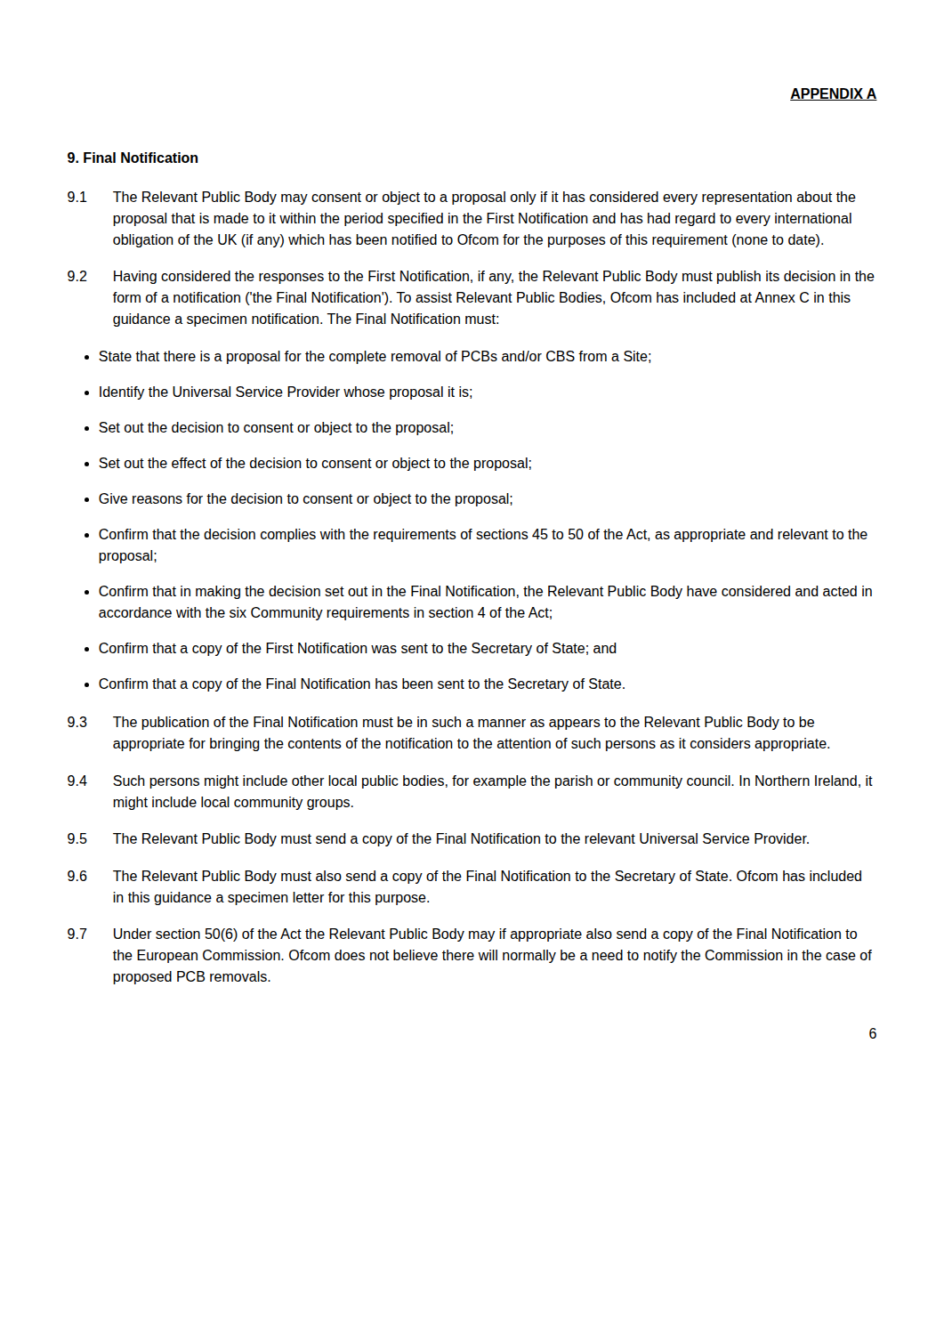APPENDIX A
9. Final Notification
9.1
The Relevant Public Body may consent or object to a proposal only if it has considered every representation about the proposal that is made to it within the period specified in the First Notification and has had regard to every international obligation of the UK (if any) which has been notified to Ofcom for the purposes of this requirement (none to date).
9.2
Having considered the responses to the First Notification, if any, the Relevant Public Body must publish its decision in the form of a notification ('the Final Notification'). To assist Relevant Public Bodies, Ofcom has included at Annex C in this guidance a specimen notification. The Final Notification must:
State that there is a proposal for the complete removal of PCBs and/or CBS from a Site;
Identify the Universal Service Provider whose proposal it is;
Set out the decision to consent or object to the proposal;
Set out the effect of the decision to consent or object to the proposal;
Give reasons for the decision to consent or object to the proposal;
Confirm that the decision complies with the requirements of sections 45 to 50 of the Act, as appropriate and relevant to the proposal;
Confirm that in making the decision set out in the Final Notification, the Relevant Public Body have considered and acted in accordance with the six Community requirements in section 4 of the Act;
Confirm that a copy of the First Notification was sent to the Secretary of State; and
Confirm that a copy of the Final Notification has been sent to the Secretary of State.
9.3
The publication of the Final Notification must be in such a manner as appears to the Relevant Public Body to be appropriate for bringing the contents of the notification to the attention of such persons as it considers appropriate.
9.4
Such persons might include other local public bodies, for example the parish or community council. In Northern Ireland, it might include local community groups.
9.5
The Relevant Public Body must send a copy of the Final Notification to the relevant Universal Service Provider.
9.6
The Relevant Public Body must also send a copy of the Final Notification to the Secretary of State. Ofcom has included in this guidance a specimen letter for this purpose.
9.7
Under section 50(6) of the Act the Relevant Public Body may if appropriate also send a copy of the Final Notification to the European Commission. Ofcom does not believe there will normally be a need to notify the Commission in the case of proposed PCB removals.
6